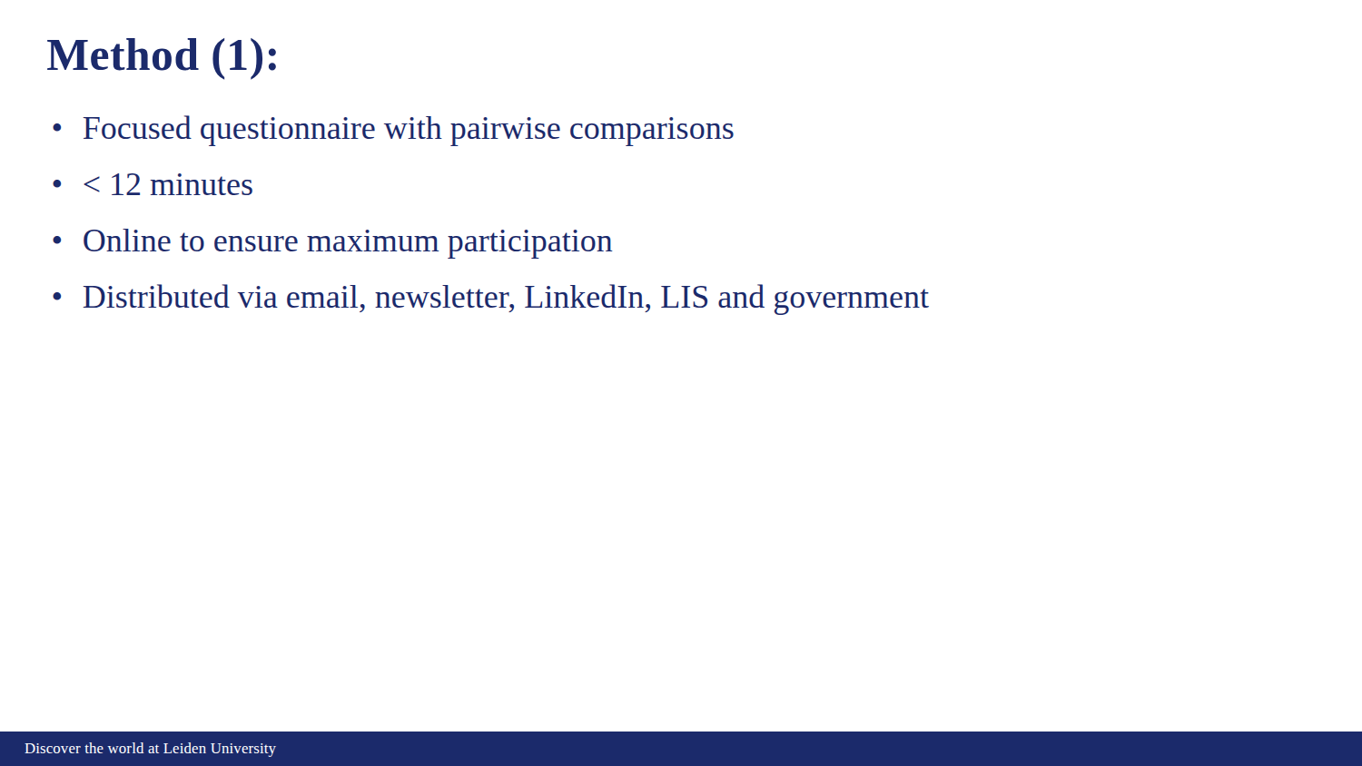Method (1):
Focused questionnaire with pairwise comparisons
< 12 minutes
Online to ensure maximum participation
Distributed via email, newsletter, LinkedIn, LIS and government
Discover the world at Leiden University